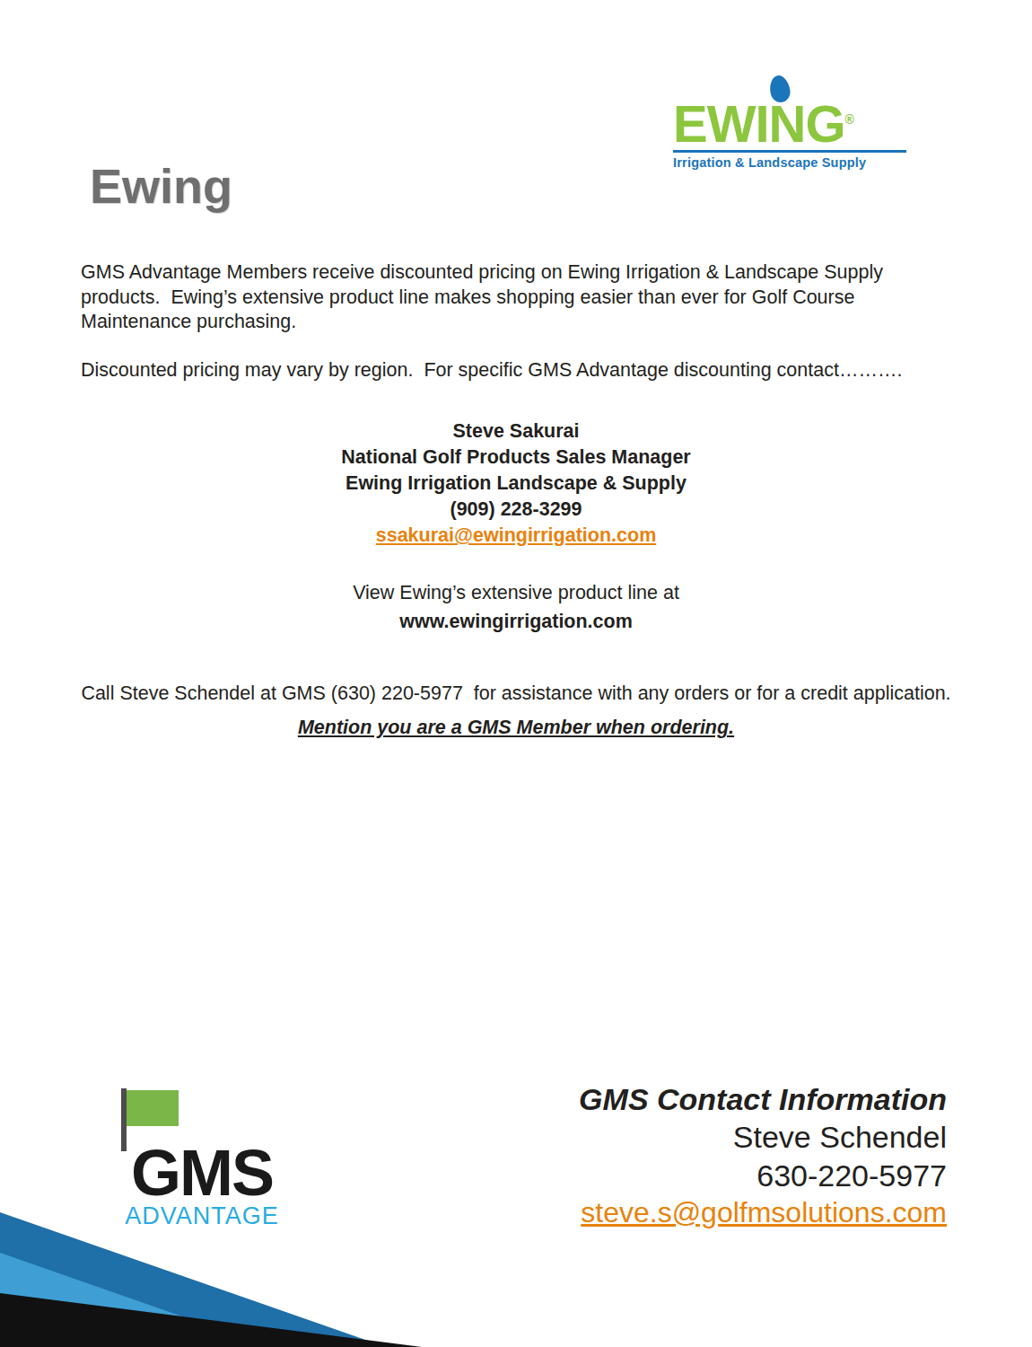Ewing
EWING®
Irrigation & Landscape Supply
GMS Advantage Members receive discounted pricing on Ewing Irrigation & Landscape Supply products. Ewing’s extensive product line makes shopping easier than ever for Golf Course Maintenance purchasing.
Discounted pricing may vary by region. For specific GMS Advantage discounting contact……….
Steve Sakurai
National Golf Products Sales Manager
Ewing Irrigation Landscape & Supply
(909) 228-3299
ssakurai@ewingirrigation.com
View Ewing’s extensive product line at www.ewingirrigation.com
Call Steve Schendel at GMS (630) 220-5977 for assistance with any orders or for a credit application. Mention you are a GMS Member when ordering.
GMS
ADVANTAGE
GMS Contact Information
Steve Schendel
630-220-5977
steve.s@golfmsolutions.com